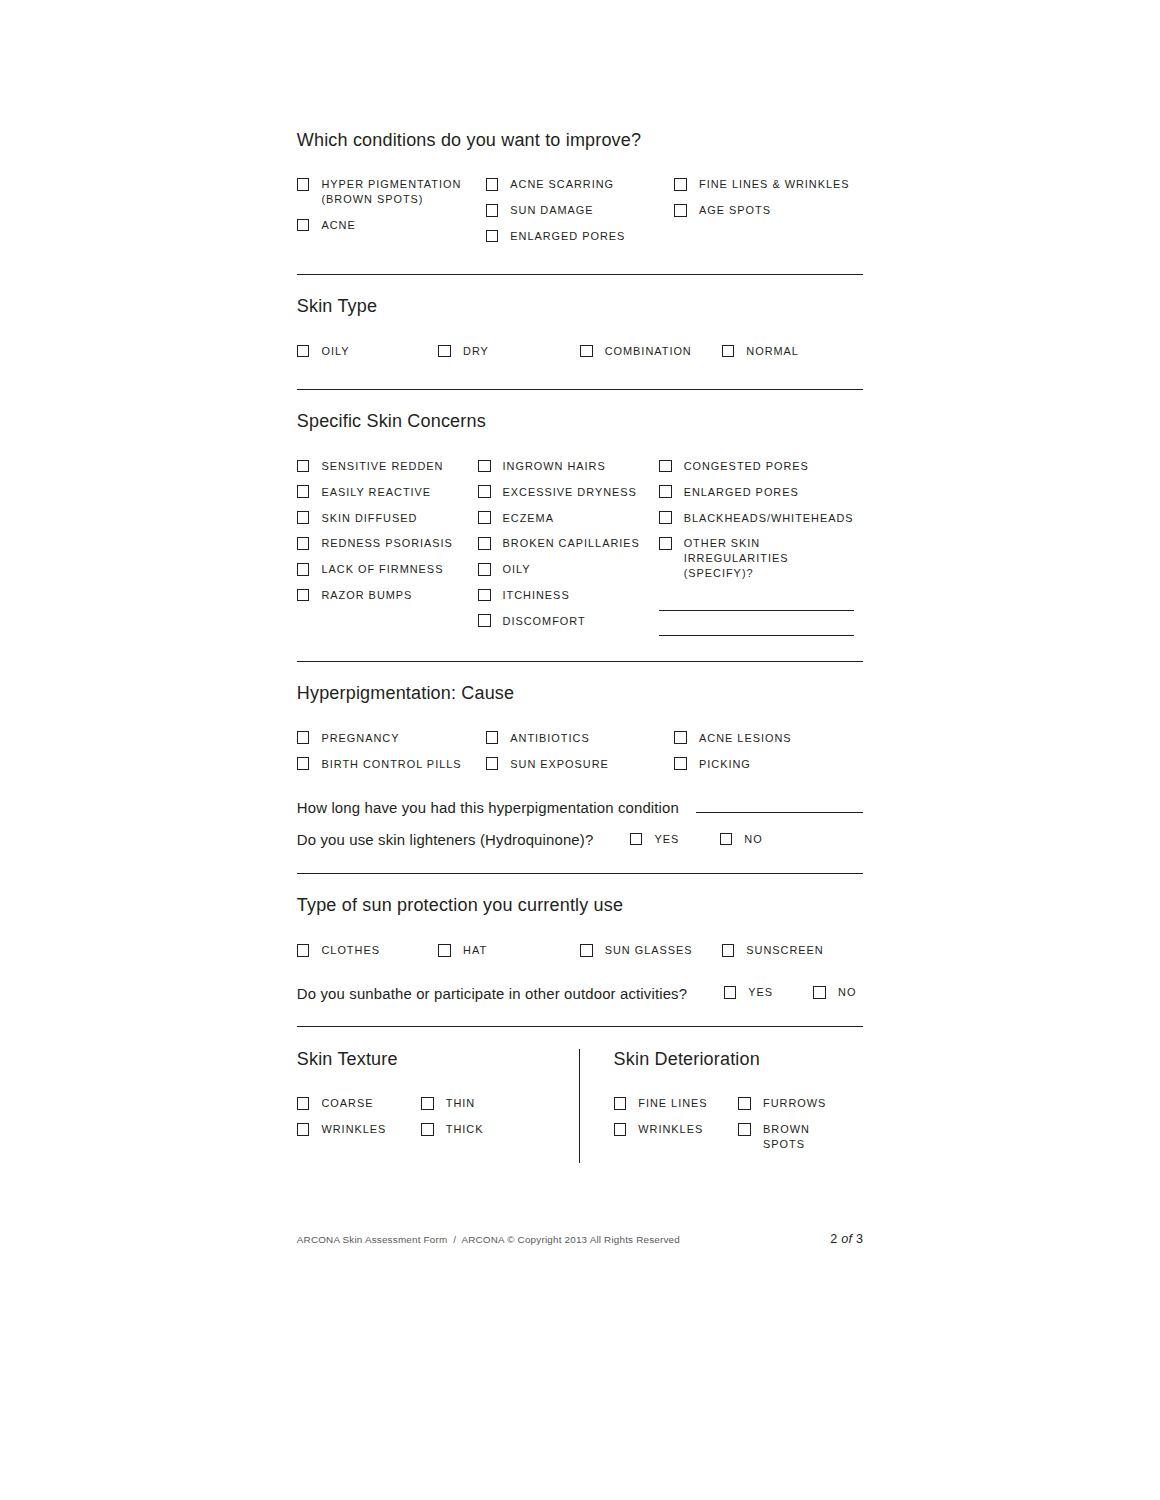Which conditions do you want to improve?
Hyper Pigmentation
(Brown Spots)
Acne
Acne Scarring
Sun Damage
Enlarged Pores
Fine Lines & Wrinkles
Age Spots
Skin Type
Oily
Dry
Combination
Normal
Specific Skin Concerns
Sensitive Redden
Easily Reactive
Skin Diffused
Redness Psoriasis
Lack of Firmness
Razor Bumps
Ingrown Hairs
Excessive Dryness
Eczema
Broken Capillaries
Oily
Itchiness
Discomfort
Congested Pores
Enlarged Pores
Blackheads/Whiteheads
Other Skin Irregularities
(Specify)?
Hyperpigmentation: Cause
Pregnancy
Birth Control Pills
Antibiotics
Sun Exposure
Acne Lesions
Picking
How long have you had this hyperpigmentation condition
Do you use skin lighteners (Hydroquinone)? Yes No
Type of sun protection you currently use
Clothes
Hat
Sun Glasses
Sunscreen
Do you sunbathe or participate in other outdoor activities? Yes No
Skin Texture
Coarse
Wrinkles
Thin
Thick
Skin Deterioration
Fine Lines
Wrinkles
Furrows
Brown Spots
ARCONA Skin Assessment Form / ARCONA © Copyright 2013 All Rights Reserved 2 of 3